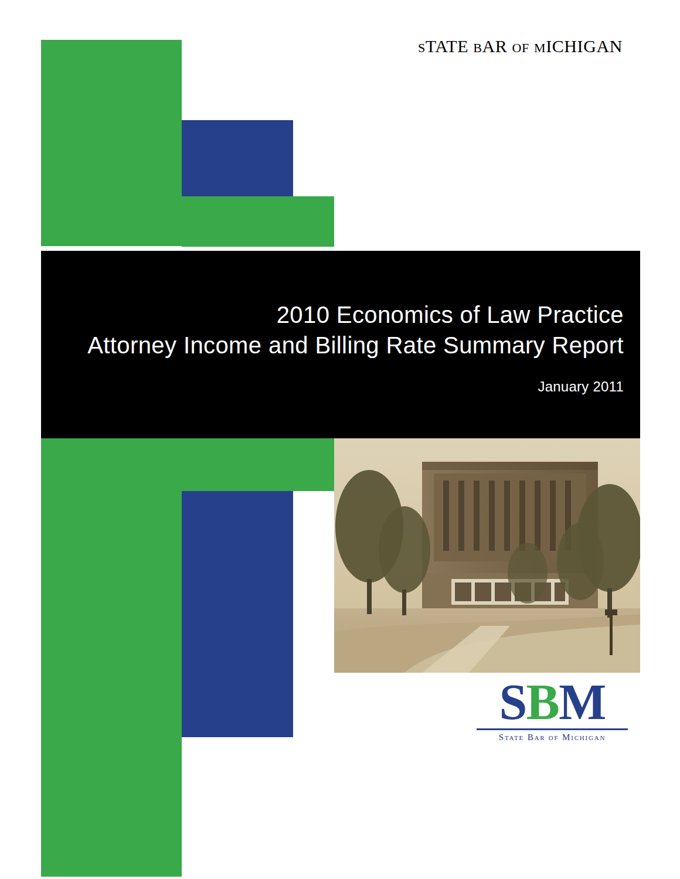STATE BAR OF MICHIGAN
2010 Economics of Law Practice
Attorney Income and Billing Rate Summary Report
January 2011
SBM
State Bar of Michigan